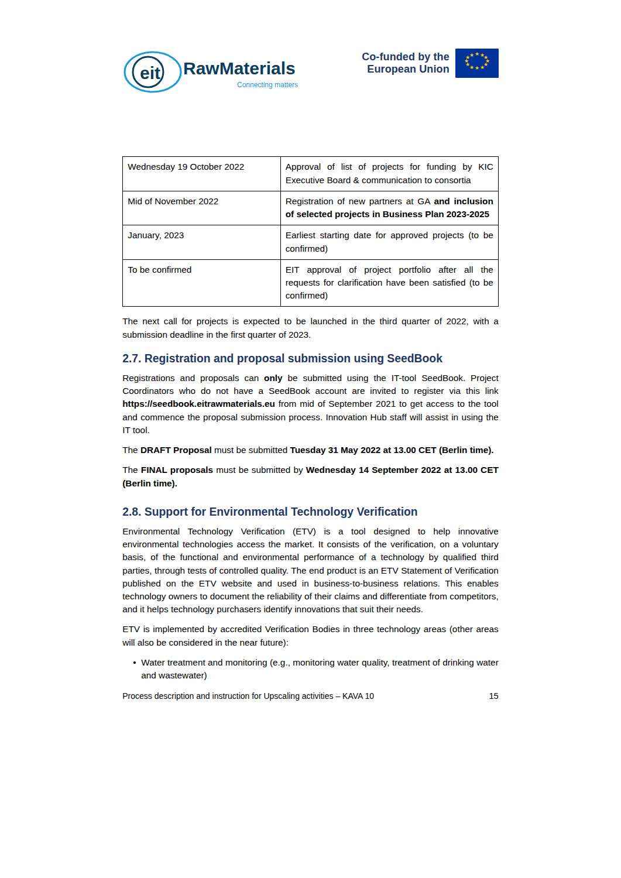eit RawMaterials Connecting matters
Co-funded by the
European Union
★ ★ ★ ★ ★ ★ ★ ★ ★ ★ ★ ★
| Wednesday 19 October 2022 | Approval of list of projects for funding by KIC Executive Board & communication to consortia |
| Mid of November 2022 | Registration of new partners at GA and inclusion of selected projects in Business Plan 2023-2025 |
| January, 2023 | Earliest starting date for approved projects (to be confirmed) |
| To be confirmed | EIT approval of project portfolio after all the requests for clarification have been satisfied (to be confirmed) |
The next call for projects is expected to be launched in the third quarter of 2022, with a submission deadline in the first quarter of 2023.
2.7. Registration and proposal submission using SeedBook
Registrations and proposals can only be submitted using the IT-tool SeedBook. Project Coordinators who do not have a SeedBook account are invited to register via this link https://seedbook.eitrawmaterials.eu from mid of September 2021 to get access to the tool and commence the proposal submission process. Innovation Hub staff will assist in using the IT tool.
The DRAFT Proposal must be submitted Tuesday 31 May 2022 at 13.00 CET (Berlin time).
The FINAL proposals must be submitted by Wednesday 14 September 2022 at 13.00 CET (Berlin time).
2.8. Support for Environmental Technology Verification
Environmental Technology Verification (ETV) is a tool designed to help innovative environmental technologies access the market. It consists of the verification, on a voluntary basis, of the functional and environmental performance of a technology by qualified third parties, through tests of controlled quality. The end product is an ETV Statement of Verification published on the ETV website and used in business-to-business relations. This enables technology owners to document the reliability of their claims and differentiate from competitors, and it helps technology purchasers identify innovations that suit their needs.
ETV is implemented by accredited Verification Bodies in three technology areas (other areas will also be considered in the near future):
Water treatment and monitoring (e.g., monitoring water quality, treatment of drinking water and wastewater)
Process description and instruction for Upscaling activities – KAVA 10
15